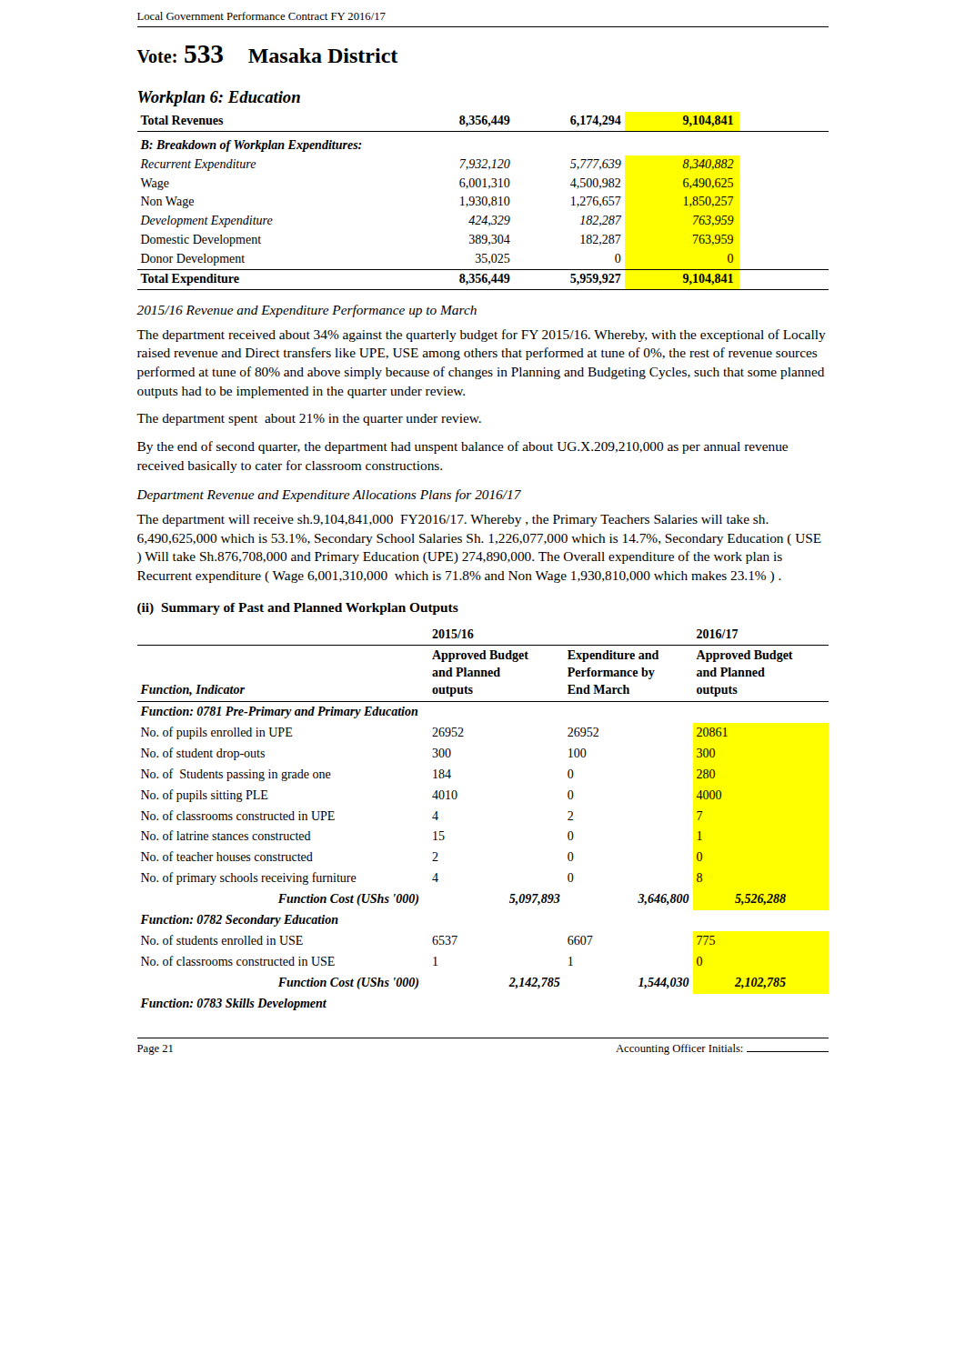Local Government Performance Contract FY 2016/17
Vote: 533 Masaka District
Workplan 6: Education
| Total Revenues | 8,356,449 | 6,174,294 | 9,104,841 | |
| B: Breakdown of Workplan Expenditures: |
| Recurrent Expenditure | 7,932,120 | 5,777,639 | 8,340,882 | |
| Wage | 6,001,310 | 4,500,982 | 6,490,625 | |
| Non Wage | 1,930,810 | 1,276,657 | 1,850,257 | |
| Development Expenditure | 424,329 | 182,287 | 763,959 | |
| Domestic Development | 389,304 | 182,287 | 763,959 | |
| Donor Development | 35,025 | 0 | 0 | |
| Total Expenditure | 8,356,449 | 5,959,927 | 9,104,841 | |
2015/16 Revenue and Expenditure Performance up to March
The department received about 34% against the quarterly budget for FY 2015/16. Whereby, with the exceptional of Locally raised revenue and Direct transfers like UPE, USE among others that performed at tune of 0%, the rest of revenue sources performed at tune of 80% and above simply because of changes in Planning and Budgeting Cycles, such that some planned outputs had to be implemented in the quarter under review.
The department spent about 21% in the quarter under review.
By the end of second quarter, the department had unspent balance of about UG.X.209,210,000 as per annual revenue received basically to cater for classroom constructions.
Department Revenue and Expenditure Allocations Plans for 2016/17
The department will receive sh.9,104,841,000 FY2016/17. Whereby , the Primary Teachers Salaries will take sh. 6,490,625,000 which is 53.1%, Secondary School Salaries Sh. 1,226,077,000 which is 14.7%, Secondary Education ( USE ) Will take Sh.876,708,000 and Primary Education (UPE) 274,890,000. The Overall expenditure of the work plan is Recurrent expenditure ( Wage 6,001,310,000 which is 71.8% and Non Wage 1,930,810,000 which makes 23.1% ) .
(ii) Summary of Past and Planned Workplan Outputs
| | 2015/16 | 2016/17 |
| --- | --- | --- |
| Function, Indicator | Approved Budget and Planned outputs | Expenditure and Performance by End March | Approved Budget and Planned outputs |
| Function: 0781 Pre-Primary and Primary Education |
| No. of pupils enrolled in UPE | 26952 | 26952 | 20861 |
| No. of student drop-outs | 300 | 100 | 300 |
| No. of Students passing in grade one | 184 | 0 | 280 |
| No. of pupils sitting PLE | 4010 | 0 | 4000 |
| No. of classrooms constructed in UPE | 4 | 2 | 7 |
| No. of latrine stances constructed | 15 | 0 | 1 |
| No. of teacher houses constructed | 2 | 0 | 0 |
| No. of primary schools receiving furniture | 4 | 0 | 8 |
| Function Cost (UShs '000) | 5,097,893 | 3,646,800 | 5,526,288 |
| Function: 0782 Secondary Education |
| No. of students enrolled in USE | 6537 | 6607 | 775 |
| No. of classrooms constructed in USE | 1 | 1 | 0 |
| Function Cost (UShs '000) | 2,142,785 | 1,544,030 | 2,102,785 |
| Function: 0783 Skills Development |
Page 21
Accounting Officer Initials: